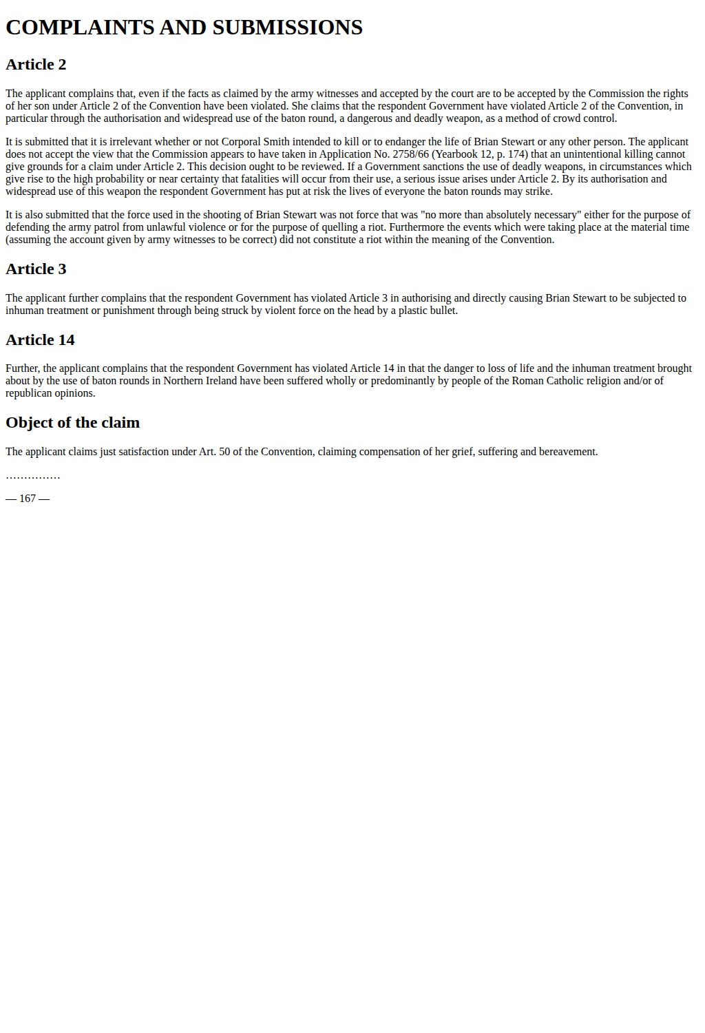COMPLAINTS AND SUBMISSIONS
Article 2
The applicant complains that, even if the facts as claimed by the army witnesses and accepted by the court are to be accepted by the Commission the rights of her son under Article 2 of the Convention have been violated. She claims that the respondent Government have violated Article 2 of the Convention, in particular through the authorisation and widespread use of the baton round, a dangerous and deadly weapon, as a method of crowd control.
It is submitted that it is irrelevant whether or not Corporal Smith intended to kill or to endanger the life of Brian Stewart or any other person. The applicant does not accept the view that the Commission appears to have taken in Application No. 2758/66 (Yearbook 12, p. 174) that an unintentional killing cannot give grounds for a claim under Article 2. This decision ought to be reviewed. If a Government sanctions the use of deadly weapons, in circumstances which give rise to the high probability or near certainty that fatalities will occur from their use, a serious issue arises under Article 2. By its authorisation and widespread use of this weapon the respondent Government has put at risk the lives of everyone the baton rounds may strike.
It is also submitted that the force used in the shooting of Brian Stewart was not force that was "no more than absolutely necessary" either for the purpose of defending the army patrol from unlawful violence or for the purpose of quelling a riot. Furthermore the events which were taking place at the material time (assuming the account given by army witnesses to be correct) did not constitute a riot within the meaning of the Convention.
Article 3
The applicant further complains that the respondent Government has violated Article 3 in authorising and directly causing Brian Stewart to be subjected to inhuman treatment or punishment through being struck by violent force on the head by a plastic bullet.
Article 14
Further, the applicant complains that the respondent Government has violated Article 14 in that the danger to loss of life and the inhuman treatment brought about by the use of baton rounds in Northern Ireland have been suffered wholly or predominantly by people of the Roman Catholic religion and/or of republican opinions.
Object of the claim
The applicant claims just satisfaction under Art. 50 of the Convention, claiming compensation of her grief, suffering and bereavement.
……………
— 167 —